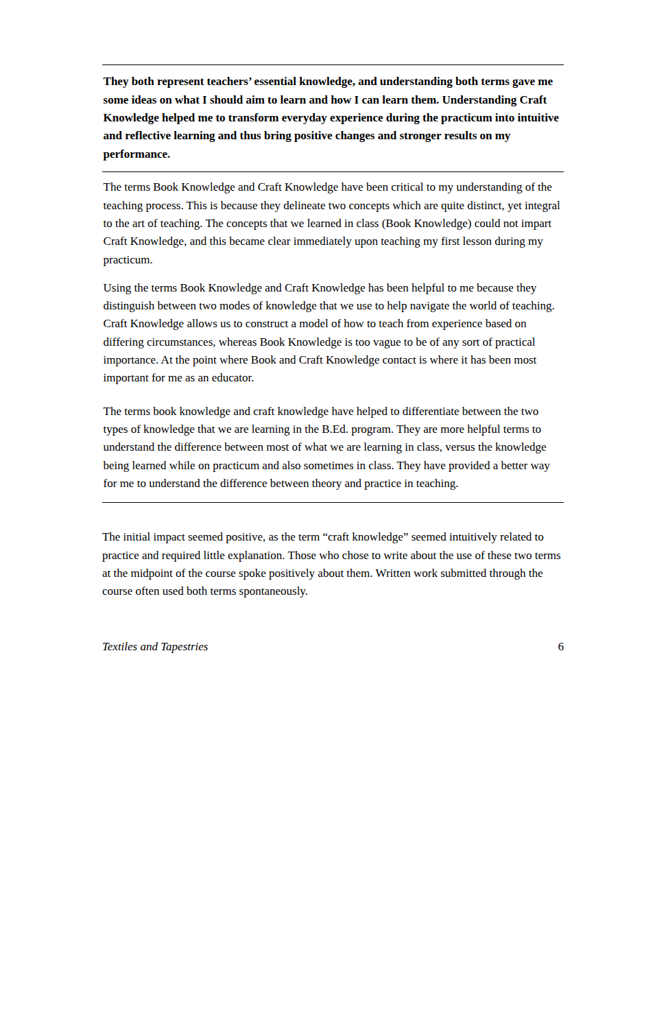| They both represent teachers’ essential knowledge, and understanding both terms gave me some ideas on what I should aim to learn and how I can learn them. Understanding Craft Knowledge helped me to transform everyday experience during the practicum into intuitive and reflective learning and thus bring positive changes and stronger results on my performance. |
| The terms Book Knowledge and Craft Knowledge have been critical to my understanding of the teaching process. This is because they delineate two concepts which are quite distinct, yet integral to the art of teaching. The concepts that we learned in class (Book Knowledge) could not impart Craft Knowledge, and this became clear immediately upon teaching my first lesson during my practicum. Using the terms Book Knowledge and Craft Knowledge has been helpful to me because they distinguish between two modes of knowledge that we use to help navigate the world of teaching. Craft Knowledge allows us to construct a model of how to teach from experience based on differing circumstances, whereas Book Knowledge is too vague to be of any sort of practical importance. At the point where Book and Craft Knowledge contact is where it has been most important for me as an educator. |
| The terms book knowledge and craft knowledge have helped to differentiate between the two types of knowledge that we are learning in the B.Ed. program. They are more helpful terms to understand the difference between most of what we are learning in class, versus the knowledge being learned while on practicum and also sometimes in class. They have provided a better way for me to understand the difference between theory and practice in teaching. |
The initial impact seemed positive, as the term “craft knowledge” seemed intuitively related to practice and required little explanation. Those who chose to write about the use of these two terms at the midpoint of the course spoke positively about them. Written work submitted through the course often used both terms spontaneously.
Textiles and Tapestries 6